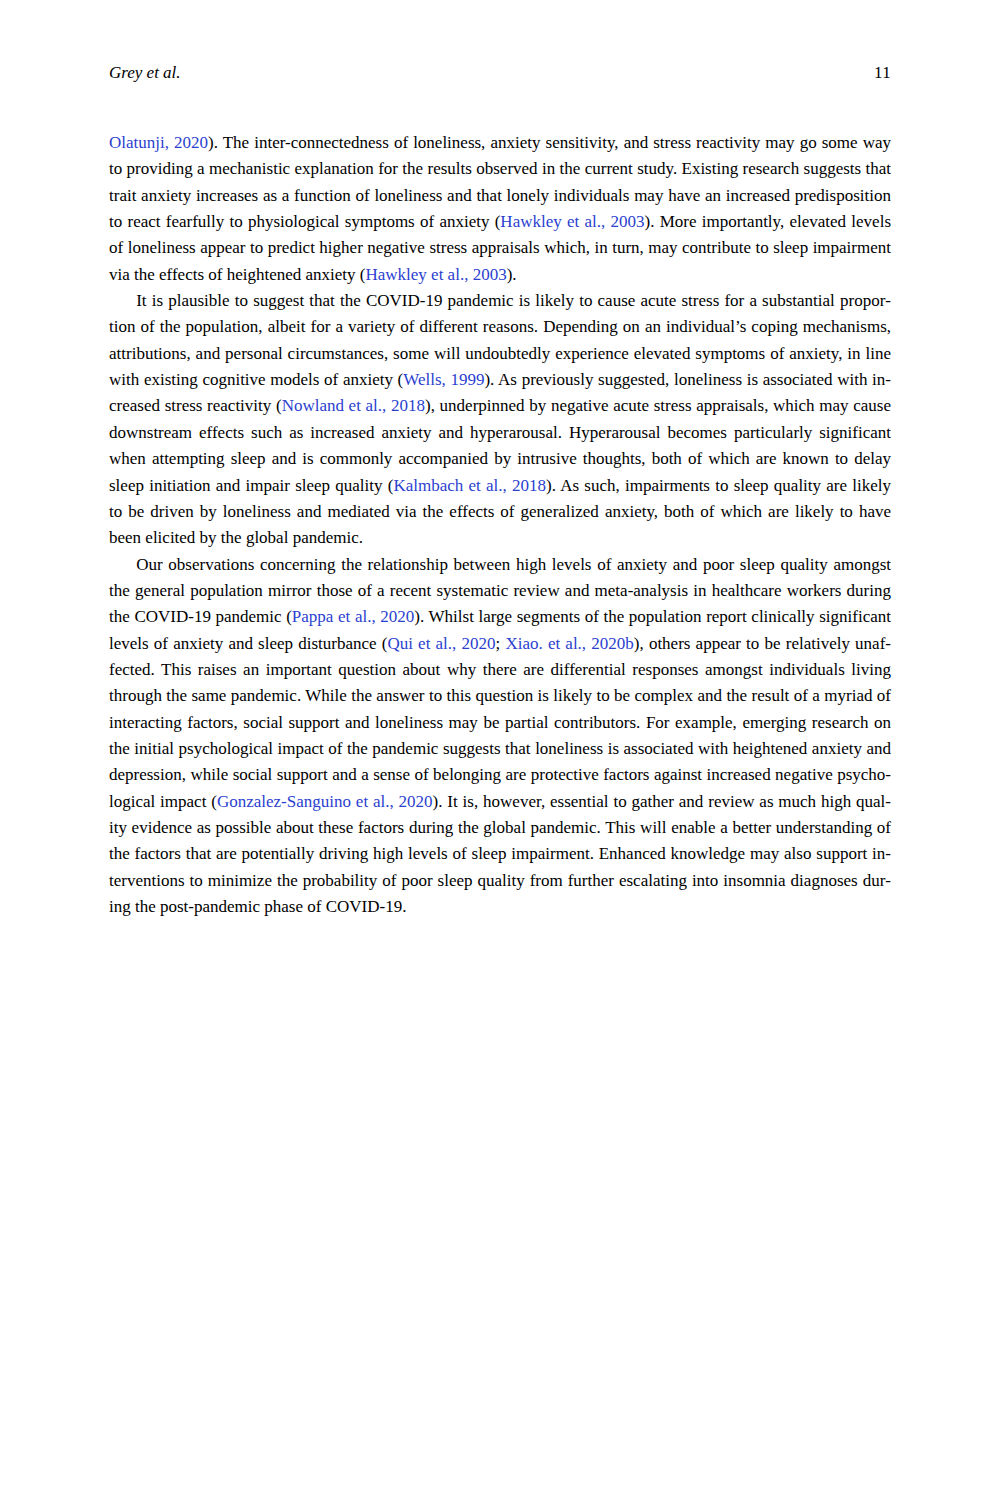Grey et al. 11
Olatunji, 2020). The inter-connectedness of loneliness, anxiety sensitivity, and stress reactivity may go some way to providing a mechanistic explanation for the results observed in the current study. Existing research suggests that trait anxiety increases as a function of loneliness and that lonely individuals may have an increased predisposition to react fearfully to physiological symptoms of anxiety (Hawkley et al., 2003). More importantly, elevated levels of loneliness appear to predict higher negative stress appraisals which, in turn, may contribute to sleep impairment via the effects of heightened anxiety (Hawkley et al., 2003).
It is plausible to suggest that the COVID-19 pandemic is likely to cause acute stress for a substantial proportion of the population, albeit for a variety of different reasons. Depending on an individual’s coping mechanisms, attributions, and personal circumstances, some will undoubtedly experience elevated symptoms of anxiety, in line with existing cognitive models of anxiety (Wells, 1999). As previously suggested, loneliness is associated with increased stress reactivity (Nowland et al., 2018), underpinned by negative acute stress appraisals, which may cause downstream effects such as increased anxiety and hyperarousal. Hyperarousal becomes particularly significant when attempting sleep and is commonly accompanied by intrusive thoughts, both of which are known to delay sleep initiation and impair sleep quality (Kalmbach et al., 2018). As such, impairments to sleep quality are likely to be driven by loneliness and mediated via the effects of generalized anxiety, both of which are likely to have been elicited by the global pandemic.
Our observations concerning the relationship between high levels of anxiety and poor sleep quality amongst the general population mirror those of a recent systematic review and meta-analysis in healthcare workers during the COVID-19 pandemic (Pappa et al., 2020). Whilst large segments of the population report clinically significant levels of anxiety and sleep disturbance (Qui et al., 2020; Xiao. et al., 2020b), others appear to be relatively unaffected. This raises an important question about why there are differential responses amongst individuals living through the same pandemic. While the answer to this question is likely to be complex and the result of a myriad of interacting factors, social support and loneliness may be partial contributors. For example, emerging research on the initial psychological impact of the pandemic suggests that loneliness is associated with heightened anxiety and depression, while social support and a sense of belonging are protective factors against increased negative psychological impact (Gonzalez-Sanguino et al., 2020). It is, however, essential to gather and review as much high quality evidence as possible about these factors during the global pandemic. This will enable a better understanding of the factors that are potentially driving high levels of sleep impairment. Enhanced knowledge may also support interventions to minimize the probability of poor sleep quality from further escalating into insomnia diagnoses during the post-pandemic phase of COVID-19.